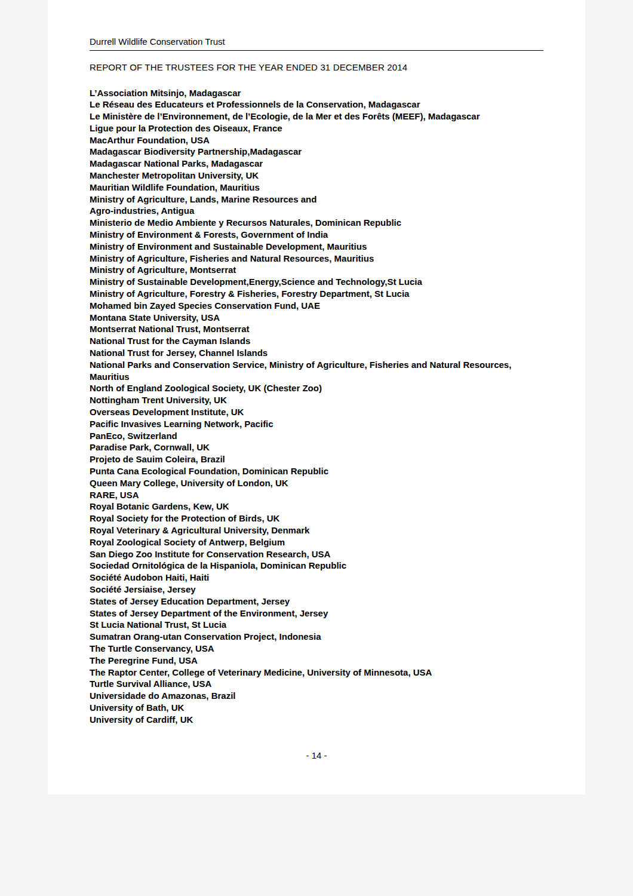Durrell Wildlife Conservation Trust
REPORT OF THE TRUSTEES FOR THE YEAR ENDED 31 DECEMBER 2014
L’Association Mitsinjo, Madagascar
Le Réseau des Educateurs et Professionnels de la Conservation, Madagascar
Le Ministère de l’Environnement, de l’Ecologie, de la Mer et des Forêts (MEEF), Madagascar
Ligue pour la Protection des Oiseaux, France
MacArthur Foundation, USA
Madagascar Biodiversity Partnership,Madagascar
Madagascar National Parks, Madagascar
Manchester Metropolitan University, UK
Mauritian Wildlife Foundation, Mauritius
Ministry of Agriculture, Lands, Marine Resources and
Agro-industries, Antigua
Ministerio de Medio Ambiente y Recursos Naturales, Dominican Republic
Ministry of Environment & Forests, Government of India
Ministry of Environment and Sustainable Development, Mauritius
Ministry of Agriculture, Fisheries and Natural Resources, Mauritius
Ministry of Agriculture, Montserrat
Ministry of Sustainable Development,Energy,Science and Technology,St Lucia
Ministry of Agriculture, Forestry & Fisheries, Forestry Department, St Lucia
Mohamed bin Zayed Species Conservation Fund, UAE
Montana State University, USA
Montserrat National Trust, Montserrat
National Trust for the Cayman Islands
National Trust for Jersey, Channel Islands
National Parks and Conservation Service, Ministry of Agriculture, Fisheries and Natural Resources, Mauritius
North of England Zoological Society, UK (Chester Zoo)
Nottingham Trent University, UK
Overseas Development Institute, UK
Pacific Invasives Learning Network, Pacific
PanEco, Switzerland
Paradise Park, Cornwall, UK
Projeto de Sauim Coleira, Brazil
Punta Cana Ecological Foundation, Dominican Republic
Queen Mary College, University of London, UK
RARE, USA
Royal Botanic Gardens, Kew, UK
Royal Society for the Protection of Birds, UK
Royal Veterinary & Agricultural University, Denmark
Royal Zoological Society of Antwerp, Belgium
San Diego Zoo Institute for Conservation Research, USA
Sociedad Ornitológica de la Hispaniola, Dominican Republic
Société Audobon Haiti, Haiti
Société Jersiaise, Jersey
States of Jersey Education Department, Jersey
States of Jersey Department of the Environment, Jersey
St Lucia National Trust, St Lucia
Sumatran Orang-utan Conservation Project, Indonesia
The Turtle Conservancy, USA
The Peregrine Fund, USA
The Raptor Center, College of Veterinary Medicine, University of Minnesota, USA
Turtle Survival Alliance, USA
Universidade do Amazonas, Brazil
University of Bath, UK
University of Cardiff, UK
- 14 -